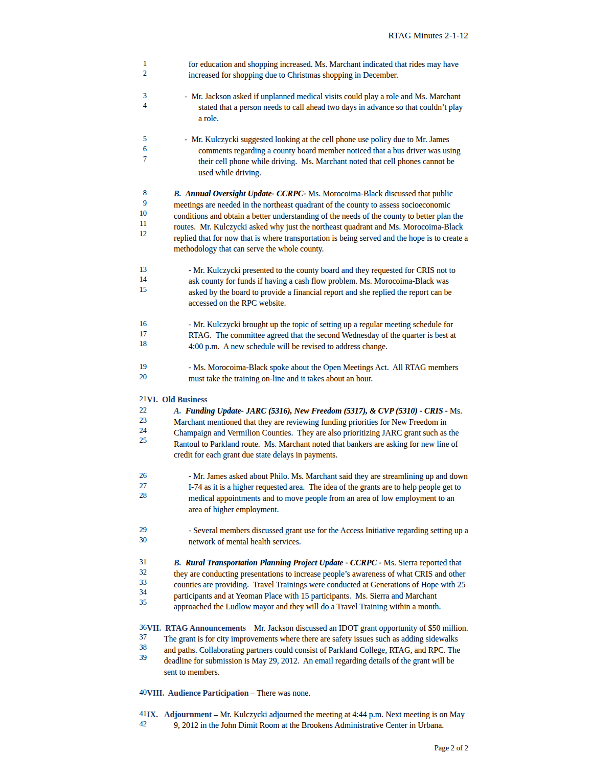RTAG Minutes 2-1-12
| 1 2 | for education and shopping increased. Ms. Marchant indicated that rides may have increased for shopping due to Christmas shopping in December. |
| 3 4 | - Mr. Jackson asked if unplanned medical visits could play a role and Ms. Marchant stated that a person needs to call ahead two days in advance so that couldn’t play a role. |
| 5 6 7 | - Mr. Kulczycki suggested looking at the cell phone use policy due to Mr. James comments regarding a county board member noticed that a bus driver was using their cell phone while driving. Ms. Marchant noted that cell phones cannot be used while driving. |
| 8 9 10 11 12 | B. Annual Oversight Update- CCRPC- Ms. Morocoima-Black discussed that public meetings are needed in the northeast quadrant of the county to assess socioeconomic conditions and obtain a better understanding of the needs of the county to better plan the routes. Mr. Kulczycki asked why just the northeast quadrant and Ms. Morocoima-Black replied that for now that is where transportation is being served and the hope is to create a methodology that can serve the whole county. |
| 13 14 15 | - Mr. Kulczycki presented to the county board and they requested for CRIS not to ask county for funds if having a cash flow problem. Ms. Morocoima-Black was asked by the board to provide a financial report and she replied the report can be accessed on the RPC website. |
| 16 17 18 | - Mr. Kulczycki brought up the topic of setting up a regular meeting schedule for RTAG. The committee agreed that the second Wednesday of the quarter is best at 4:00 p.m. A new schedule will be revised to address change. |
| 19 20 | - Ms. Morocoima-Black spoke about the Open Meetings Act. All RTAG members must take the training on-line and it takes about an hour. |
| 21 | VI. Old Business |
| 22 23 24 25 | A. Funding Update- JARC (5316), New Freedom (5317), & CVP (5310) - CRIS - Ms. Marchant mentioned that they are reviewing funding priorities for New Freedom in Champaign and Vermilion Counties. They are also prioritizing JARC grant such as the Rantoul to Parkland route. Ms. Marchant noted that bankers are asking for new line of credit for each grant due state delays in payments. |
| 26 27 28 | - Mr. James asked about Philo. Ms. Marchant said they are streamlining up and down I-74 as it is a higher requested area. The idea of the grants are to help people get to medical appointments and to move people from an area of low employment to an area of higher employment. |
| 29 30 | - Several members discussed grant use for the Access Initiative regarding setting up a network of mental health services. |
| 31 32 33 34 35 | B. Rural Transportation Planning Project Update - CCRPC - Ms. Sierra reported that they are conducting presentations to increase people’s awareness of what CRIS and other counties are providing. Travel Trainings were conducted at Generations of Hope with 25 participants and at Yeoman Place with 15 participants. Ms. Sierra and Marchant approached the Ludlow mayor and they will do a Travel Training within a month. |
| 36 37 38 39 | VII. RTAG Announcements – Mr. Jackson discussed an IDOT grant opportunity of $50 million. The grant is for city improvements where there are safety issues such as adding sidewalks and paths. Collaborating partners could consist of Parkland College, RTAG, and RPC. The deadline for submission is May 29, 2012. An email regarding details of the grant will be sent to members. |
| 40 | VIII. Audience Participation – There was none. |
| 41 42 | IX. Adjournment – Mr. Kulczycki adjourned the meeting at 4:44 p.m. Next meeting is on May 9, 2012 in the John Dimit Room at the Brookens Administrative Center in Urbana. |
Page 2 of 2